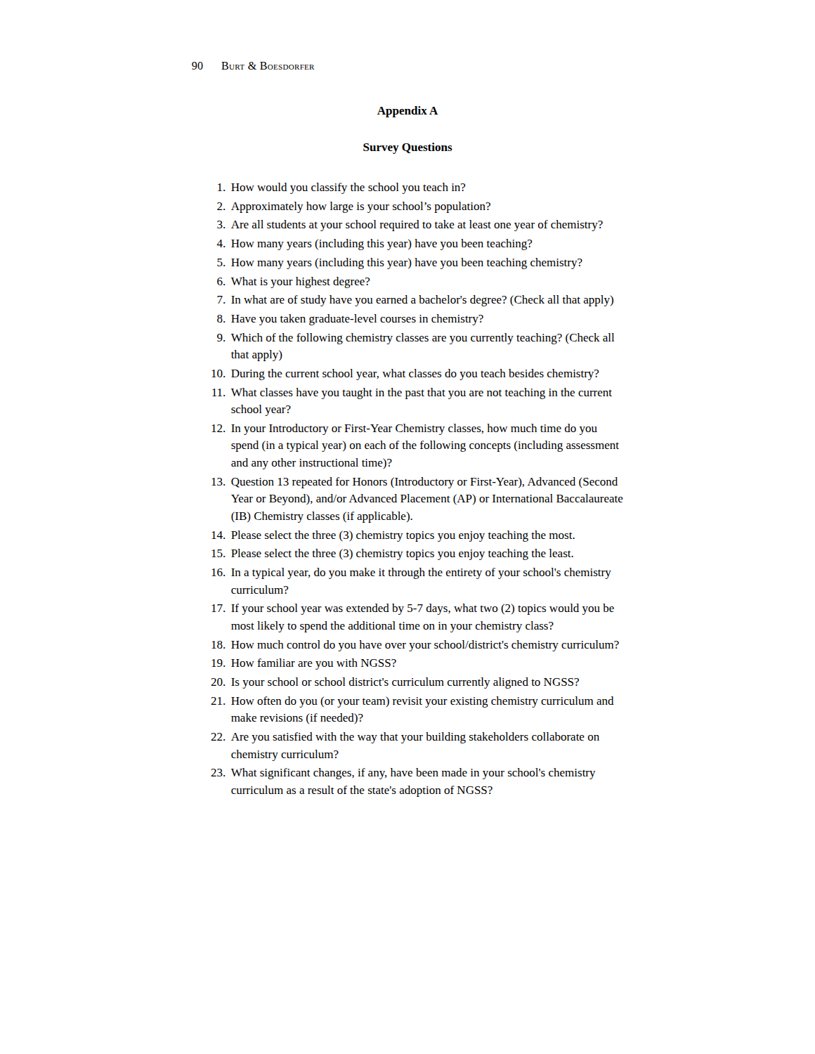90 Burt & Boesdorfer
Appendix A
Survey Questions
How would you classify the school you teach in?
Approximately how large is your school’s population?
Are all students at your school required to take at least one year of chemistry?
How many years (including this year) have you been teaching?
How many years (including this year) have you been teaching chemistry?
What is your highest degree?
In what are of study have you earned a bachelor's degree? (Check all that apply)
Have you taken graduate-level courses in chemistry?
Which of the following chemistry classes are you currently teaching? (Check all that apply)
During the current school year, what classes do you teach besides chemistry?
What classes have you taught in the past that you are not teaching in the current school year?
In your Introductory or First-Year Chemistry classes, how much time do you spend (in a typical year) on each of the following concepts (including assessment and any other instructional time)?
Question 13 repeated for Honors (Introductory or First-Year), Advanced (Second Year or Beyond), and/or Advanced Placement (AP) or International Baccalaureate (IB) Chemistry classes (if applicable).
Please select the three (3) chemistry topics you enjoy teaching the most.
Please select the three (3) chemistry topics you enjoy teaching the least.
In a typical year, do you make it through the entirety of your school's chemistry curriculum?
If your school year was extended by 5-7 days, what two (2) topics would you be most likely to spend the additional time on in your chemistry class?
How much control do you have over your school/district's chemistry curriculum?
How familiar are you with NGSS?
Is your school or school district's curriculum currently aligned to NGSS?
How often do you (or your team) revisit your existing chemistry curriculum and make revisions (if needed)?
Are you satisfied with the way that your building stakeholders collaborate on chemistry curriculum?
What significant changes, if any, have been made in your school's chemistry curriculum as a result of the state's adoption of NGSS?